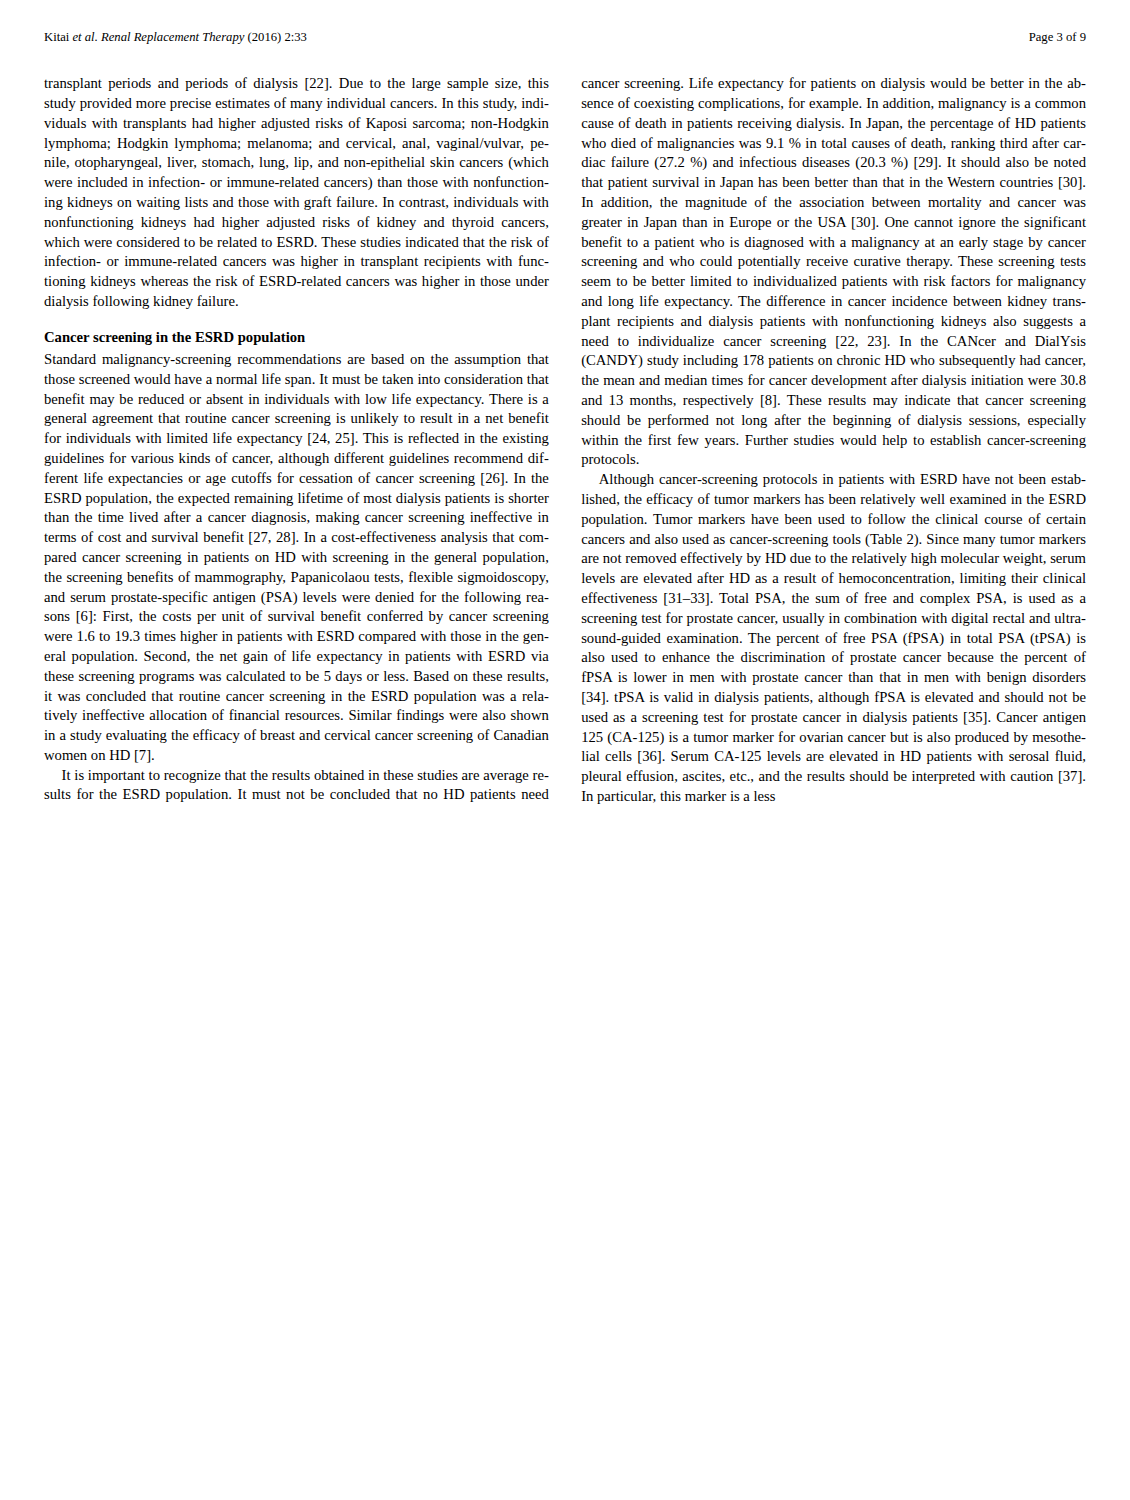Kitai et al. Renal Replacement Therapy (2016) 2:33
Page 3 of 9
transplant periods and periods of dialysis [22]. Due to the large sample size, this study provided more precise estimates of many individual cancers. In this study, individuals with transplants had higher adjusted risks of Kaposi sarcoma; non-Hodgkin lymphoma; Hodgkin lymphoma; melanoma; and cervical, anal, vaginal/vulvar, penile, otopharyngeal, liver, stomach, lung, lip, and non-epithelial skin cancers (which were included in infection- or immune-related cancers) than those with nonfunctioning kidneys on waiting lists and those with graft failure. In contrast, individuals with nonfunctioning kidneys had higher adjusted risks of kidney and thyroid cancers, which were considered to be related to ESRD. These studies indicated that the risk of infection- or immune-related cancers was higher in transplant recipients with functioning kidneys whereas the risk of ESRD-related cancers was higher in those under dialysis following kidney failure.
Cancer screening in the ESRD population
Standard malignancy-screening recommendations are based on the assumption that those screened would have a normal life span. It must be taken into consideration that benefit may be reduced or absent in individuals with low life expectancy. There is a general agreement that routine cancer screening is unlikely to result in a net benefit for individuals with limited life expectancy [24, 25]. This is reflected in the existing guidelines for various kinds of cancer, although different guidelines recommend different life expectancies or age cutoffs for cessation of cancer screening [26]. In the ESRD population, the expected remaining lifetime of most dialysis patients is shorter than the time lived after a cancer diagnosis, making cancer screening ineffective in terms of cost and survival benefit [27, 28]. In a cost-effectiveness analysis that compared cancer screening in patients on HD with screening in the general population, the screening benefits of mammography, Papanicolaou tests, flexible sigmoidoscopy, and serum prostate-specific antigen (PSA) levels were denied for the following reasons [6]: First, the costs per unit of survival benefit conferred by cancer screening were 1.6 to 19.3 times higher in patients with ESRD compared with those in the general population. Second, the net gain of life expectancy in patients with ESRD via these screening programs was calculated to be 5 days or less. Based on these results, it was concluded that routine cancer screening in the ESRD population was a relatively ineffective allocation of financial resources. Similar findings were also shown in a study evaluating the efficacy of breast and cervical cancer screening of Canadian women on HD [7].
It is important to recognize that the results obtained in these studies are average results for the ESRD population. It must not be concluded that no HD patients need cancer screening. Life expectancy for patients on dialysis would be better in the absence of coexisting complications, for example. In addition, malignancy is a common cause of death in patients receiving dialysis. In Japan, the percentage of HD patients who died of malignancies was 9.1 % in total causes of death, ranking third after cardiac failure (27.2 %) and infectious diseases (20.3 %) [29]. It should also be noted that patient survival in Japan has been better than that in the Western countries [30]. In addition, the magnitude of the association between mortality and cancer was greater in Japan than in Europe or the USA [30]. One cannot ignore the significant benefit to a patient who is diagnosed with a malignancy at an early stage by cancer screening and who could potentially receive curative therapy. These screening tests seem to be better limited to individualized patients with risk factors for malignancy and long life expectancy. The difference in cancer incidence between kidney transplant recipients and dialysis patients with nonfunctioning kidneys also suggests a need to individualize cancer screening [22, 23]. In the CANcer and DialYsis (CANDY) study including 178 patients on chronic HD who subsequently had cancer, the mean and median times for cancer development after dialysis initiation were 30.8 and 13 months, respectively [8]. These results may indicate that cancer screening should be performed not long after the beginning of dialysis sessions, especially within the first few years. Further studies would help to establish cancer-screening protocols.
Although cancer-screening protocols in patients with ESRD have not been established, the efficacy of tumor markers has been relatively well examined in the ESRD population. Tumor markers have been used to follow the clinical course of certain cancers and also used as cancer-screening tools (Table 2). Since many tumor markers are not removed effectively by HD due to the relatively high molecular weight, serum levels are elevated after HD as a result of hemoconcentration, limiting their clinical effectiveness [31–33]. Total PSA, the sum of free and complex PSA, is used as a screening test for prostate cancer, usually in combination with digital rectal and ultrasound-guided examination. The percent of free PSA (fPSA) in total PSA (tPSA) is also used to enhance the discrimination of prostate cancer because the percent of fPSA is lower in men with prostate cancer than that in men with benign disorders [34]. tPSA is valid in dialysis patients, although fPSA is elevated and should not be used as a screening test for prostate cancer in dialysis patients [35]. Cancer antigen 125 (CA-125) is a tumor marker for ovarian cancer but is also produced by mesothelial cells [36]. Serum CA-125 levels are elevated in HD patients with serosal fluid, pleural effusion, ascites, etc., and the results should be interpreted with caution [37]. In particular, this marker is a less